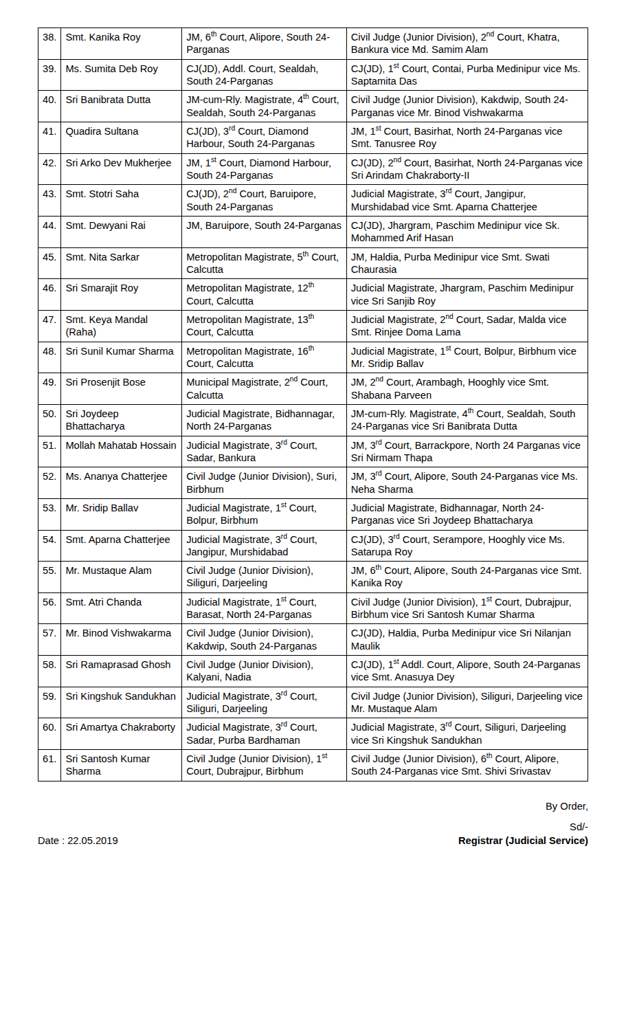| 38. | Smt. Kanika Roy | JM, 6 th Court, Alipore, South 24-Parganas | Civil Judge (Junior Division), 2 nd Court, Khatra, Bankura vice Md. Samim Alam |
| 39. | Ms. Sumita Deb Roy | CJ(JD), Addl. Court, Sealdah, South 24-Parganas | CJ(JD), 1 st Court, Contai, Purba Medinipur vice Ms. Saptamita Das |
| 40. | Sri Banibrata Dutta | JM-cum-Rly. Magistrate, 4 th Court, Sealdah, South 24-Parganas | Civil Judge (Junior Division), Kakdwip, South 24-Parganas vice Mr. Binod Vishwakarma |
| 41. | Quadira Sultana | CJ(JD), 3 rd Court, Diamond Harbour, South 24-Parganas | JM, 1 st Court, Basirhat, North 24-Parganas vice Smt. Tanusree Roy |
| 42. | Sri Arko Dev Mukherjee | JM, 1 st Court, Diamond Harbour, South 24-Parganas | CJ(JD), 2 nd Court, Basirhat, North 24-Parganas vice Sri Arindam Chakraborty-II |
| 43. | Smt. Stotri Saha | CJ(JD), 2 nd Court, Baruipore, South 24-Parganas | Judicial Magistrate, 3 rd Court, Jangipur, Murshidabad vice Smt. Aparna Chatterjee |
| 44. | Smt. Dewyani Rai | JM, Baruipore, South 24-Parganas | CJ(JD), Jhargram, Paschim Medinipur vice Sk. Mohammed Arif Hasan |
| 45. | Smt. Nita Sarkar | Metropolitan Magistrate, 5 th Court, Calcutta | JM, Haldia, Purba Medinipur vice Smt. Swati Chaurasia |
| 46. | Sri Smarajit Roy | Metropolitan Magistrate, 12 th Court, Calcutta | Judicial Magistrate, Jhargram, Paschim Medinipur vice Sri Sanjib Roy |
| 47. | Smt. Keya Mandal (Raha) | Metropolitan Magistrate, 13 th Court, Calcutta | Judicial Magistrate, 2 nd Court, Sadar, Malda vice Smt. Rinjee Doma Lama |
| 48. | Sri Sunil Kumar Sharma | Metropolitan Magistrate, 16 th Court, Calcutta | Judicial Magistrate, 1 st Court, Bolpur, Birbhum vice Mr. Sridip Ballav |
| 49. | Sri Prosenjit Bose | Municipal Magistrate, 2 nd Court, Calcutta | JM, 2 nd Court, Arambagh, Hooghly vice Smt. Shabana Parveen |
| 50. | Sri Joydeep Bhattacharya | Judicial Magistrate, Bidhannagar, North 24-Parganas | JM-cum-Rly. Magistrate, 4 th Court, Sealdah, South 24-Parganas vice Sri Banibrata Dutta |
| 51. | Mollah Mahatab Hossain | Judicial Magistrate, 3 rd Court, Sadar, Bankura | JM, 3 rd Court, Barrackpore, North 24 Parganas vice Sri Nirmam Thapa |
| 52. | Ms. Ananya Chatterjee | Civil Judge (Junior Division), Suri, Birbhum | JM, 3 rd Court, Alipore, South 24-Parganas vice Ms. Neha Sharma |
| 53. | Mr. Sridip Ballav | Judicial Magistrate, 1 st Court, Bolpur, Birbhum | Judicial Magistrate, Bidhannagar, North 24-Parganas vice Sri Joydeep Bhattacharya |
| 54. | Smt. Aparna Chatterjee | Judicial Magistrate, 3 rd Court, Jangipur, Murshidabad | CJ(JD), 3 rd Court, Serampore, Hooghly vice Ms. Satarupa Roy |
| 55. | Mr. Mustaque Alam | Civil Judge (Junior Division), Siliguri, Darjeeling | JM, 6 th Court, Alipore, South 24-Parganas vice Smt. Kanika Roy |
| 56. | Smt. Atri Chanda | Judicial Magistrate, 1 st Court, Barasat, North 24-Parganas | Civil Judge (Junior Division), 1 st Court, Dubrajpur, Birbhum vice Sri Santosh Kumar Sharma |
| 57. | Mr. Binod Vishwakarma | Civil Judge (Junior Division), Kakdwip, South 24-Parganas | CJ(JD), Haldia, Purba Medinipur vice Sri Nilanjan Maulik |
| 58. | Sri Ramaprasad Ghosh | Civil Judge (Junior Division), Kalyani, Nadia | CJ(JD), 1 st Addl. Court, Alipore, South 24-Parganas vice Smt. Anasuya Dey |
| 59. | Sri Kingshuk Sandukhan | Judicial Magistrate, 3 rd Court, Siliguri, Darjeeling | Civil Judge (Junior Division), Siliguri, Darjeeling vice Mr. Mustaque Alam |
| 60. | Sri Amartya Chakraborty | Judicial Magistrate, 3 rd Court, Sadar, Purba Bardhaman | Judicial Magistrate, 3 rd Court, Siliguri, Darjeeling vice Sri Kingshuk Sandukhan |
| 61. | Sri Santosh Kumar Sharma | Civil Judge (Junior Division), 1 st Court, Dubrajpur, Birbhum | Civil Judge (Junior Division), 6 th Court, Alipore, South 24-Parganas vice Smt. Shivi Srivastav |
By Order,
Sd/-
Date : 22.05.2019 Registrar (Judicial Service)